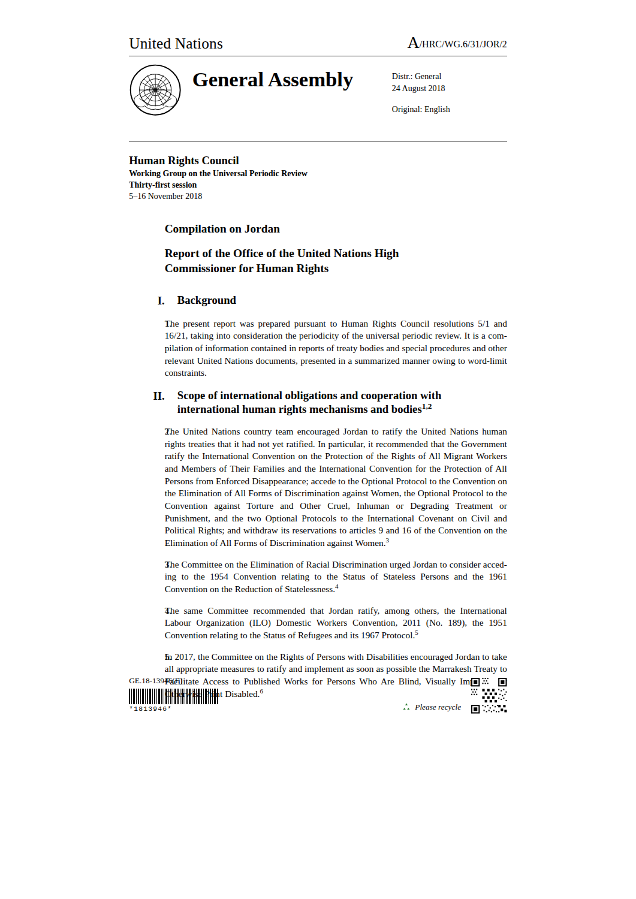United Nations
A/HRC/WG.6/31/JOR/2
General Assembly
Distr.: General
24 August 2018
Original: English
Human Rights Council
Working Group on the Universal Periodic Review
Thirty-first session
5–16 November 2018
Compilation on Jordan
Report of the Office of the United Nations High Commissioner for Human Rights
I.
Background
1.
The present report was prepared pursuant to Human Rights Council resolutions 5/1 and 16/21, taking into consideration the periodicity of the universal periodic review. It is a compilation of information contained in reports of treaty bodies and special procedures and other relevant United Nations documents, presented in a summarized manner owing to word-limit constraints.
II.
Scope of international obligations and cooperation with international human rights mechanisms and bodies1,2
2.
The United Nations country team encouraged Jordan to ratify the United Nations human rights treaties that it had not yet ratified. In particular, it recommended that the Government ratify the International Convention on the Protection of the Rights of All Migrant Workers and Members of Their Families and the International Convention for the Protection of All Persons from Enforced Disappearance; accede to the Optional Protocol to the Convention on the Elimination of All Forms of Discrimination against Women, the Optional Protocol to the Convention against Torture and Other Cruel, Inhuman or Degrading Treatment or Punishment, and the two Optional Protocols to the International Covenant on Civil and Political Rights; and withdraw its reservations to articles 9 and 16 of the Convention on the Elimination of All Forms of Discrimination against Women.3
3.
The Committee on the Elimination of Racial Discrimination urged Jordan to consider acceding to the 1954 Convention relating to the Status of Stateless Persons and the 1961 Convention on the Reduction of Statelessness.4
4.
The same Committee recommended that Jordan ratify, among others, the International Labour Organization (ILO) Domestic Workers Convention, 2011 (No. 189), the 1951 Convention relating to the Status of Refugees and its 1967 Protocol.5
5.
In 2017, the Committee on the Rights of Persons with Disabilities encouraged Jordan to take all appropriate measures to ratify and implement as soon as possible the Marrakesh Treaty to Facilitate Access to Published Works for Persons Who Are Blind, Visually Impaired, or Otherwise Print Disabled.6
GE.18-13946(E)
*1813946*
Please recycle